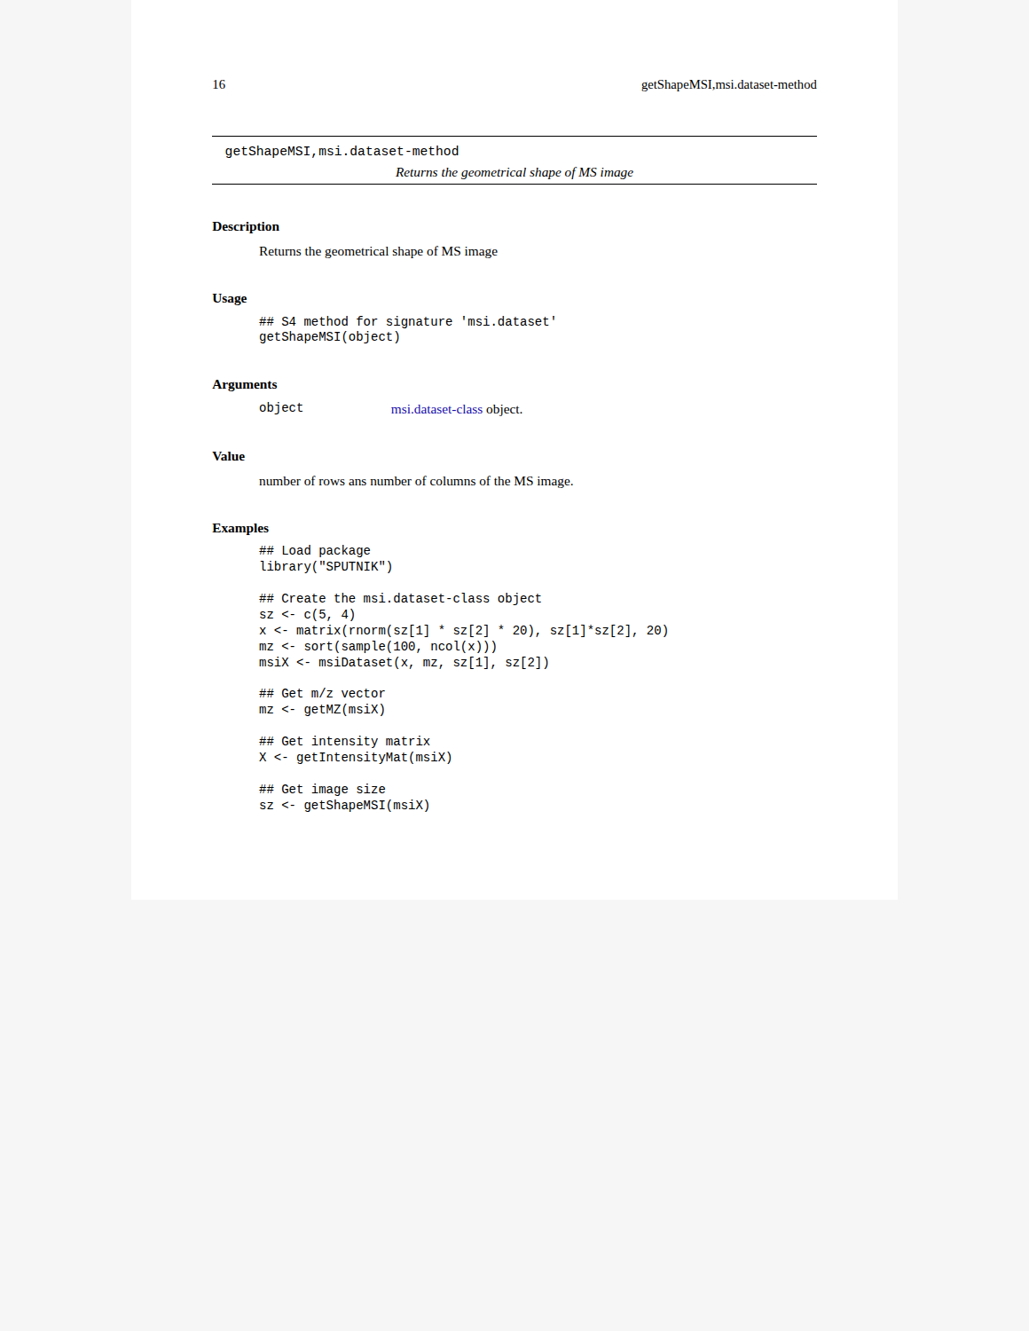16 getShapeMSI,msi.dataset-method
getShapeMSI,msi.dataset-method
Returns the geometrical shape of MS image
Description
Returns the geometrical shape of MS image
Usage
## S4 method for signature 'msi.dataset'
getShapeMSI(object)
Arguments
object
msi.dataset-class object.
Value
number of rows ans number of columns of the MS image.
Examples
## Load package
library("SPUTNIK")

## Create the msi.dataset-class object
sz <- c(5, 4)
x <- matrix(rnorm(sz[1] * sz[2] * 20), sz[1]*sz[2], 20)
mz <- sort(sample(100, ncol(x)))
msiX <- msiDataset(x, mz, sz[1], sz[2])

## Get m/z vector
mz <- getMZ(msiX)

## Get intensity matrix
X <- getIntensityMat(msiX)

## Get image size
sz <- getShapeMSI(msiX)